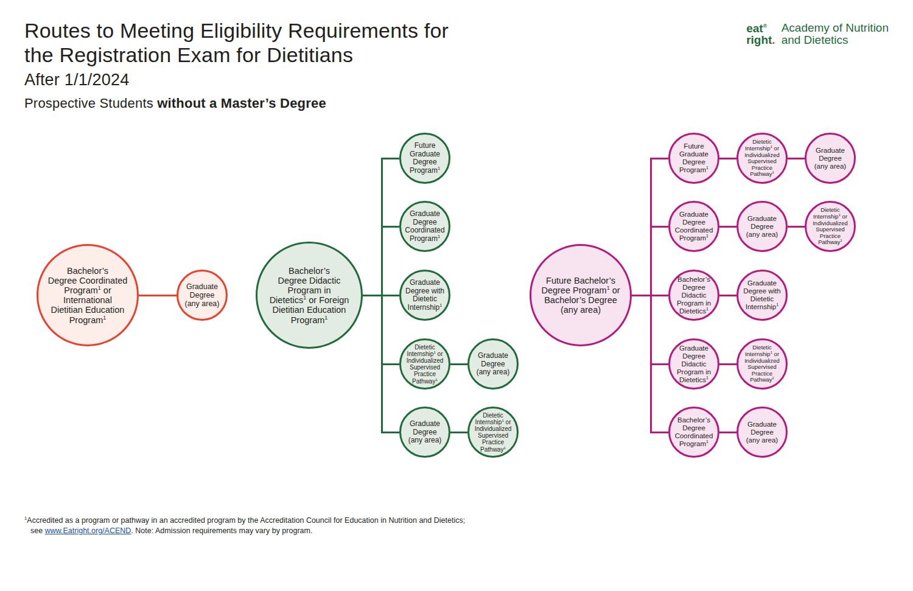Routes to Meeting Eligibility Requirements for
the Registration Exam for Dietitians
After 1/1/2024
Prospective Students without a Master’s Degree
eat®
right.
Academy of Nutrition
and Dietetics
Bachelor’s
Degree Coordinated
Program1 or
International
Dietitian Education
Program1
Graduate
Degree
(any area)
Bachelor’s
Degree Didactic
Program in
Dietetics1 or Foreign
Dietitian Education
Program1
Future
Graduate
Degree
Program1
Graduate
Degree
Coordinated
Program1
Graduate
Degree with
Dietetic
Internship1
Dietetic
Internship1 or
Individualized
Supervised
Practice
Pathway1
Graduate
Degree
(any area)
Graduate
Degree
(any area)
Dietetic
Internship1 or
Individualized
Supervised
Practice
Pathway1
Future Bachelor’s
Degree Program1 or
Bachelor’s Degree
(any area)
Future
Graduate
Degree
Program1
Dietetic
Internship1 or
Individualized
Supervised
Practice
Pathway1
Graduate
Degree
(any area)
Graduate
Degree
Coordinated
Program1
Graduate
Degree
(any area)
Dietetic
Internship1 or
Individualized
Supervised
Practice
Pathway1
Bachelor’s
Degree Didactic
Program in
Dietetics1
Graduate
Degree with
Dietetic
Internship1
Graduate
Degree Didactic
Program in
Dietetics1
Dietetic
Internship1 or
Individualized
Supervised
Practice
Pathway1
Bachelor’s
Degree
Coordinated
Program1
Graduate
Degree
(any area)
1Accredited as a program or pathway in an accredited program by the Accreditation Council for Education in Nutrition and Dietetics; see www.Eatright.org/ACEND. Note: Admission requirements may vary by program.